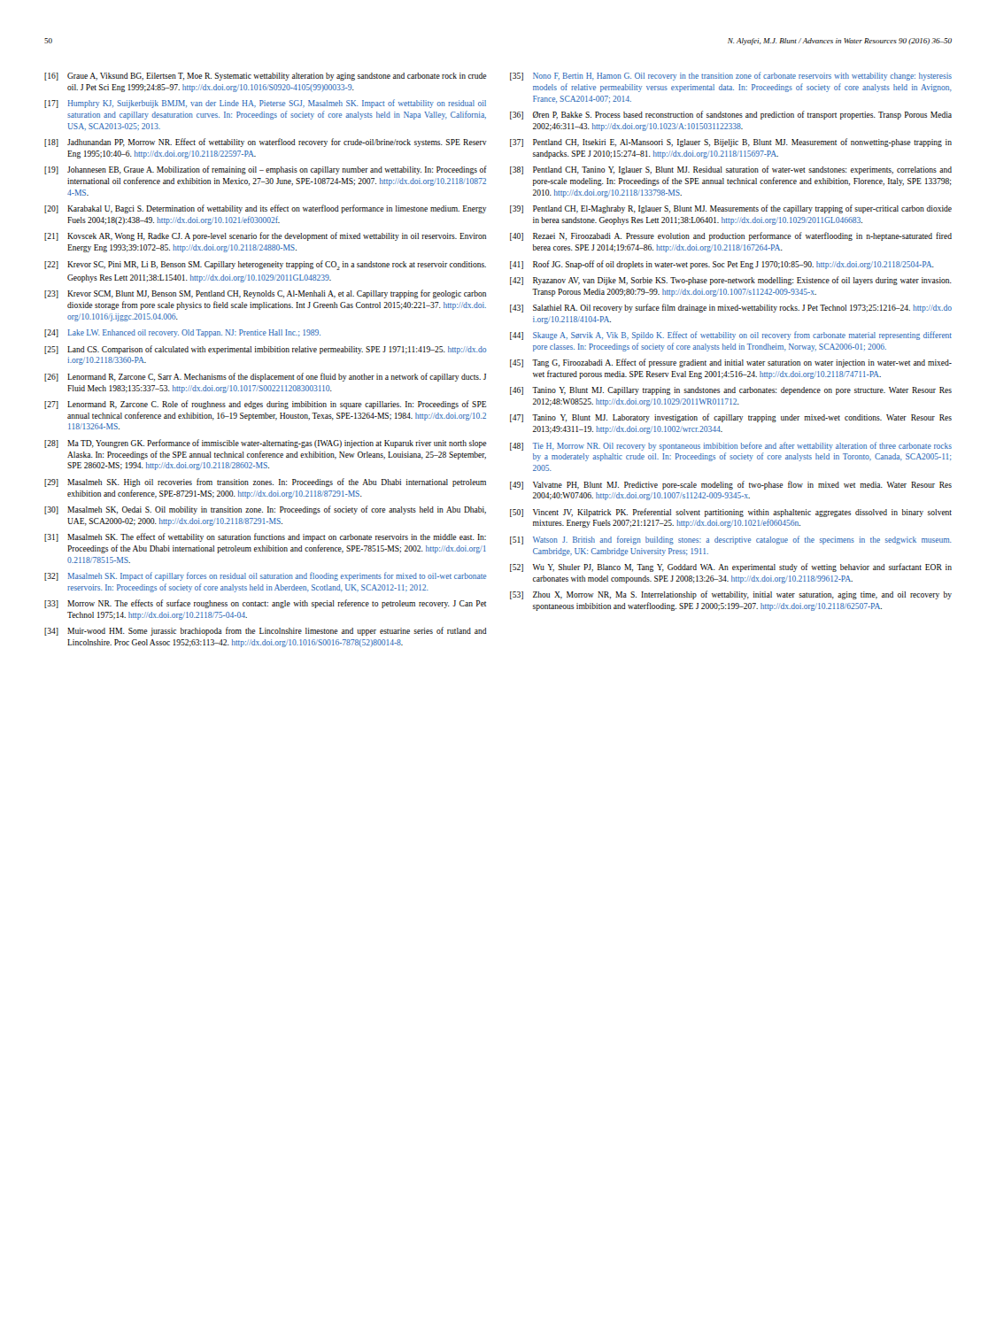50 N. Alyafei, M.J. Blunt / Advances in Water Resources 90 (2016) 36–50
[16] Graue A, Viksund BG, Eilertsen T, Moe R. Systematic wettability alteration by aging sandstone and carbonate rock in crude oil. J Pet Sci Eng 1999;24:85–97. http://dx.doi.org/10.1016/S0920-4105(99)00033-9.
[17] Humphry KJ, Suijkerbuijk BMJM, van der Linde HA, Pieterse SGJ, Masalmeh SK. Impact of wettability on residual oil saturation and capillary desaturation curves. In: Proceedings of society of core analysts held in Napa Valley, California, USA, SCA2013-025; 2013.
[18] Jadhunandan PP, Morrow NR. Effect of wettability on waterflood recovery for crude-oil/brine/rock systems. SPE Reserv Eng 1995;10:40–6. http://dx.doi.org/10.2118/22597-PA.
[19] Johannesen EB, Graue A. Mobilization of remaining oil – emphasis on capillary number and wettability. In: Proceedings of international oil conference and exhibition in Mexico, 27–30 June, SPE-108724-MS; 2007. http://dx.doi.org/10.2118/108724-MS.
[20] Karabakal U, Bagci S. Determination of wettability and its effect on waterflood performance in limestone medium. Energy Fuels 2004;18(2):438–49. http://dx.doi.org/10.1021/ef030002f.
[21] Kovscek AR, Wong H, Radke CJ. A pore-level scenario for the development of mixed wettability in oil reservoirs. Environ Energy Eng 1993;39:1072–85. http://dx.doi.org/10.2118/24880-MS.
[22] Krevor SC, Pini MR, Li B, Benson SM. Capillary heterogeneity trapping of CO2 in a sandstone rock at reservoir conditions. Geophys Res Lett 2011;38:L15401. http://dx.doi.org/10.1029/2011GL048239.
[23] Krevor SCM, Blunt MJ, Benson SM, Pentland CH, Reynolds C, Al-Menhali A, et al. Capillary trapping for geologic carbon dioxide storage from pore scale physics to field scale implications. Int J Greenh Gas Control 2015;40:221–37. http://dx.doi.org/10.1016/j.ijggc.2015.04.006.
[24] Lake LW. Enhanced oil recovery. Old Tappan. NJ: Prentice Hall Inc.; 1989.
[25] Land CS. Comparison of calculated with experimental imbibition relative permeability. SPE J 1971;11:419–25. http://dx.doi.org/10.2118/3360-PA.
[26] Lenormand R, Zarcone C, Sarr A. Mechanisms of the displacement of one fluid by another in a network of capillary ducts. J Fluid Mech 1983;135:337–53. http://dx.doi.org/10.1017/S0022112083003110.
[27] Lenormand R, Zarcone C. Role of roughness and edges during imbibition in square capillaries. In: Proceedings of SPE annual technical conference and exhibition, 16–19 September, Houston, Texas, SPE-13264-MS; 1984. http://dx.doi.org/10.2118/13264-MS.
[28] Ma TD, Youngren GK. Performance of immiscible water-alternating-gas (IWAG) injection at Kuparuk river unit north slope Alaska. In: Proceedings of the SPE annual technical conference and exhibition, New Orleans, Louisiana, 25–28 September, SPE 28602-MS; 1994. http://dx.doi.org/10.2118/28602-MS.
[29] Masalmeh SK. High oil recoveries from transition zones. In: Proceedings of the Abu Dhabi international petroleum exhibition and conference, SPE-87291-MS; 2000. http://dx.doi.org/10.2118/87291-MS.
[30] Masalmeh SK, Oedai S. Oil mobility in transition zone. In: Proceedings of society of core analysts held in Abu Dhabi, UAE, SCA2000-02; 2000. http://dx.doi.org/10.2118/87291-MS.
[31] Masalmeh SK. The effect of wettability on saturation functions and impact on carbonate reservoirs in the middle east. In: Proceedings of the Abu Dhabi international petroleum exhibition and conference, SPE-78515-MS; 2002. http://dx.doi.org/10.2118/78515-MS.
[32] Masalmeh SK. Impact of capillary forces on residual oil saturation and flooding experiments for mixed to oil-wet carbonate reservoirs. In: Proceedings of society of core analysts held in Aberdeen, Scotland, UK, SCA2012-11; 2012.
[33] Morrow NR. The effects of surface roughness on contact: angle with special reference to petroleum recovery. J Can Pet Technol 1975;14. http://dx.doi.org/10.2118/75-04-04.
[34] Muir-wood HM. Some jurassic brachiopoda from the Lincolnshire limestone and upper estuarine series of rutland and Lincolnshire. Proc Geol Assoc 1952;63:113–42. http://dx.doi.org/10.1016/S0016-7878(52)80014-8.
[35] Nono F, Bertin H, Hamon G. Oil recovery in the transition zone of carbonate reservoirs with wettability change: hysteresis models of relative permeability versus experimental data. In: Proceedings of society of core analysts held in Avignon, France, SCA2014-007; 2014.
[36] Øren P, Bakke S. Process based reconstruction of sandstones and prediction of transport properties. Transp Porous Media 2002;46:311–43. http://dx.doi.org/10.1023/A:1015031122338.
[37] Pentland CH, Itsekiri E, Al-Mansoori S, Iglauer S, Bijeljic B, Blunt MJ. Measurement of nonwetting-phase trapping in sandpacks. SPE J 2010;15:274–81. http://dx.doi.org/10.2118/115697-PA.
[38] Pentland CH, Tanino Y, Iglauer S, Blunt MJ. Residual saturation of water-wet sandstones: experiments, correlations and pore-scale modeling. In: Proceedings of the SPE annual technical conference and exhibition, Florence, Italy, SPE 133798; 2010. http://dx.doi.org/10.2118/133798-MS.
[39] Pentland CH, El-Maghraby R, Iglauer S, Blunt MJ. Measurements of the capillary trapping of super-critical carbon dioxide in berea sandstone. Geophys Res Lett 2011;38:L06401. http://dx.doi.org/10.1029/2011GL046683.
[40] Rezaei N, Firoozabadi A. Pressure evolution and production performance of waterflooding in n-heptane-saturated fired berea cores. SPE J 2014;19:674–86. http://dx.doi.org/10.2118/167264-PA.
[41] Roof JG. Snap-off of oil droplets in water-wet pores. Soc Pet Eng J 1970;10:85–90. http://dx.doi.org/10.2118/2504-PA.
[42] Ryazanov AV, van Dijke M, Sorbie KS. Two-phase pore-network modelling: Existence of oil layers during water invasion. Transp Porous Media 2009;80:79–99. http://dx.doi.org/10.1007/s11242-009-9345-x.
[43] Salathiel RA. Oil recovery by surface film drainage in mixed-wettability rocks. J Pet Technol 1973;25:1216–24. http://dx.doi.org/10.2118/4104-PA.
[44] Skauge A, Sørvik A, Vik B, Spildo K. Effect of wettability on oil recovery from carbonate material representing different pore classes. In: Proceedings of society of core analysts held in Trondheim, Norway, SCA2006-01; 2006.
[45] Tang G, Firoozabadi A. Effect of pressure gradient and initial water saturation on water injection in water-wet and mixed-wet fractured porous media. SPE Reserv Eval Eng 2001;4:516–24. http://dx.doi.org/10.2118/74711-PA.
[46] Tanino Y, Blunt MJ. Capillary trapping in sandstones and carbonates: dependence on pore structure. Water Resour Res 2012;48:W08525. http://dx.doi.org/10.1029/2011WR011712.
[47] Tanino Y, Blunt MJ. Laboratory investigation of capillary trapping under mixed-wet conditions. Water Resour Res 2013;49:4311–19. http://dx.doi.org/10.1002/wrcr.20344.
[48] Tie H, Morrow NR. Oil recovery by spontaneous imbibition before and after wettability alteration of three carbonate rocks by a moderately asphaltic crude oil. In: Proceedings of society of core analysts held in Toronto, Canada, SCA2005-11; 2005.
[49] Valvatne PH, Blunt MJ. Predictive pore-scale modeling of two-phase flow in mixed wet media. Water Resour Res 2004;40:W07406. http://dx.doi.org/10.1007/s11242-009-9345-x.
[50] Vincent JV, Kilpatrick PK. Preferential solvent partitioning within asphaltenic aggregates dissolved in binary solvent mixtures. Energy Fuels 2007;21:1217–25. http://dx.doi.org/10.1021/ef060456n.
[51] Watson J. British and foreign building stones: a descriptive catalogue of the specimens in the sedgwick museum. Cambridge, UK: Cambridge University Press; 1911.
[52] Wu Y, Shuler PJ, Blanco M, Tang Y, Goddard WA. An experimental study of wetting behavior and surfactant EOR in carbonates with model compounds. SPE J 2008;13:26–34. http://dx.doi.org/10.2118/99612-PA.
[53] Zhou X, Morrow NR, Ma S. Interrelationship of wettability, initial water saturation, aging time, and oil recovery by spontaneous imbibition and waterflooding. SPE J 2000;5:199–207. http://dx.doi.org/10.2118/62507-PA.